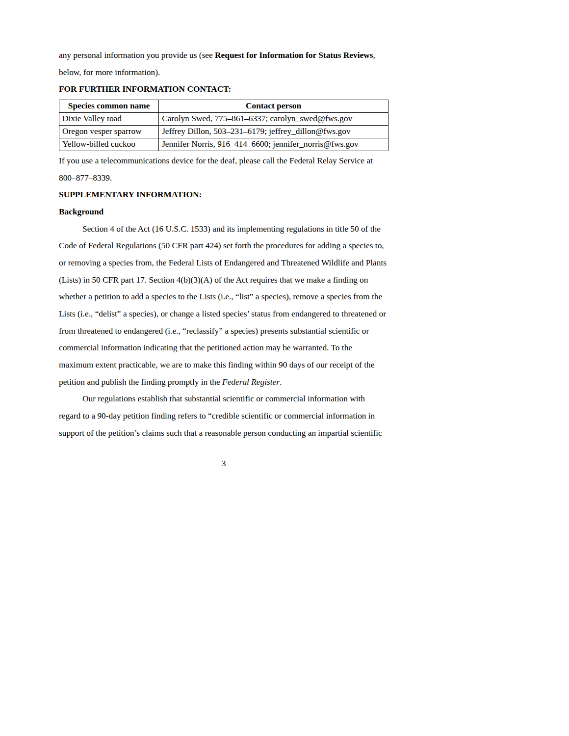any personal information you provide us (see Request for Information for Status Reviews, below, for more information).
FOR FURTHER INFORMATION CONTACT:
| Species common name | Contact person |
| --- | --- |
| Dixie Valley toad | Carolyn Swed, 775–861–6337; carolyn_swed@fws.gov |
| Oregon vesper sparrow | Jeffrey Dillon, 503–231–6179; jeffrey_dillon@fws.gov |
| Yellow-billed cuckoo | Jennifer Norris, 916–414–6600; jennifer_norris@fws.gov |
If you use a telecommunications device for the deaf, please call the Federal Relay Service at 800–877–8339.
SUPPLEMENTARY INFORMATION:
Background
Section 4 of the Act (16 U.S.C. 1533) and its implementing regulations in title 50 of the Code of Federal Regulations (50 CFR part 424) set forth the procedures for adding a species to, or removing a species from, the Federal Lists of Endangered and Threatened Wildlife and Plants (Lists) in 50 CFR part 17. Section 4(b)(3)(A) of the Act requires that we make a finding on whether a petition to add a species to the Lists (i.e., “list” a species), remove a species from the Lists (i.e., “delist” a species), or change a listed species’ status from endangered to threatened or from threatened to endangered (i.e., “reclassify” a species) presents substantial scientific or commercial information indicating that the petitioned action may be warranted. To the maximum extent practicable, we are to make this finding within 90 days of our receipt of the petition and publish the finding promptly in the Federal Register.
Our regulations establish that substantial scientific or commercial information with regard to a 90-day petition finding refers to “credible scientific or commercial information in support of the petition’s claims such that a reasonable person conducting an impartial scientific
3